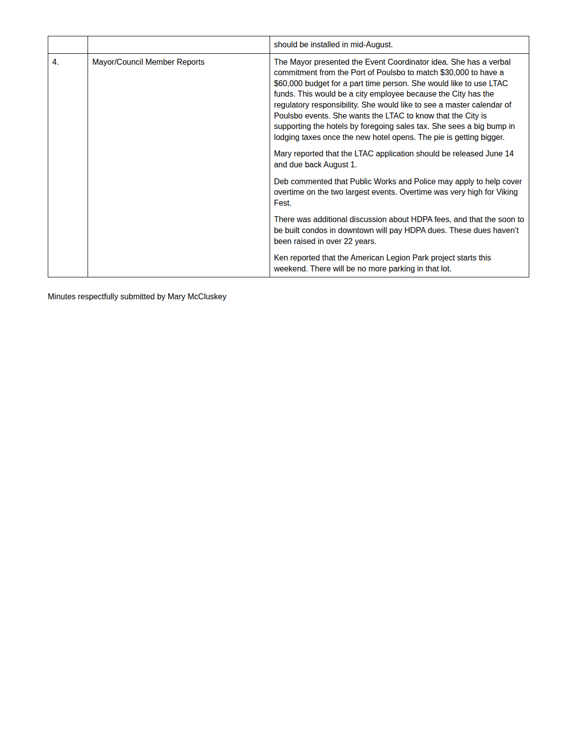| | | should be installed in mid-August. |
| 4. | Mayor/Council Member Reports | The Mayor presented the Event Coordinator idea. She has a verbal commitment from the Port of Poulsbo to match $30,000 to have a $60,000 budget for a part time person. She would like to use LTAC funds. This would be a city employee because the City has the regulatory responsibility. She would like to see a master calendar of Poulsbo events. She wants the LTAC to know that the City is supporting the hotels by foregoing sales tax. She sees a big bump in lodging taxes once the new hotel opens. The pie is getting bigger. Mary reported that the LTAC application should be released June 14 and due back August 1. Deb commented that Public Works and Police may apply to help cover overtime on the two largest events. Overtime was very high for Viking Fest. There was additional discussion about HDPA fees, and that the soon to be built condos in downtown will pay HDPA dues. These dues haven’t been raised in over 22 years. Ken reported that the American Legion Park project starts this weekend. There will be no more parking in that lot. |
Minutes respectfully submitted by Mary McCluskey